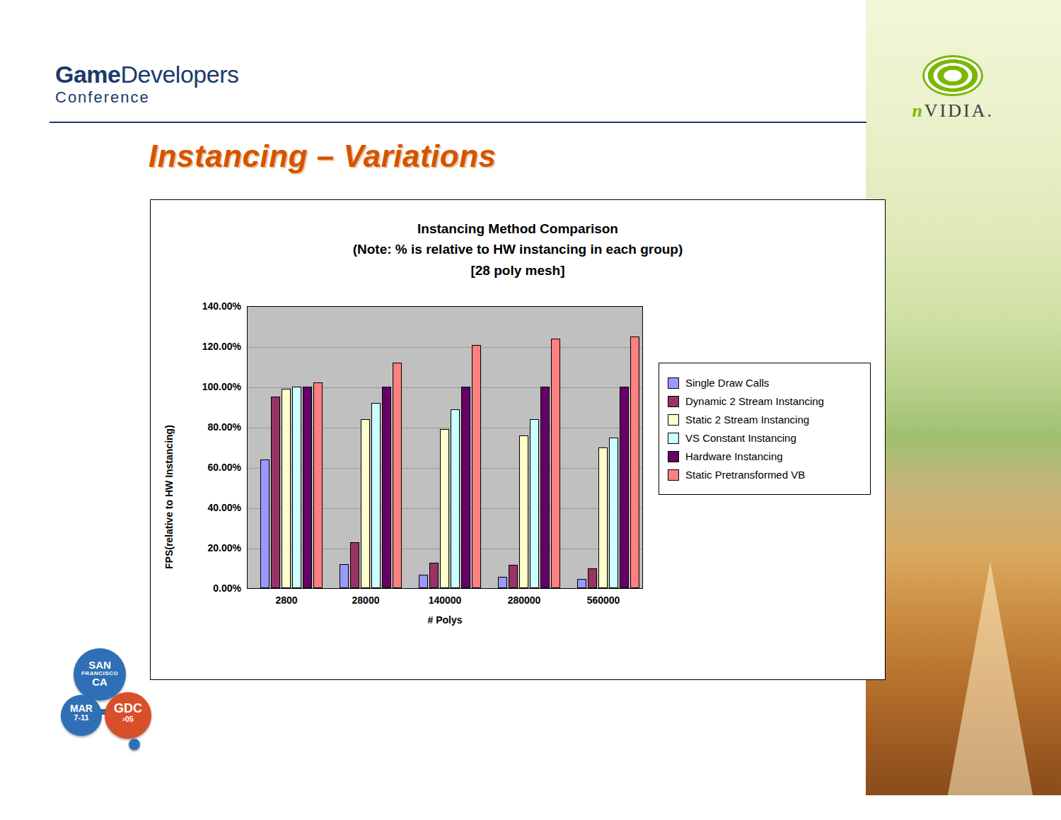Game Developers
Conference
n VIDIA.
Instancing – Variations
Instancing Method Comparison
(Note: % is relative to HW instancing in each group)
[28 poly mesh]
FPS(relative to HW Instancing)
140.00% 120.00% 100.00% 80.00% 60.00% 40.00% 20.00% 0.00%
2800 28000 140000 280000 560000
# Polys
Single Draw Calls
Dynamic 2 Stream Instancing
Static 2 Stream Instancing
VS Constant Instancing
Hardware Instancing
Static Pretransformed VB
SANFRANCISCOCA
MAR7-11
GDC›05